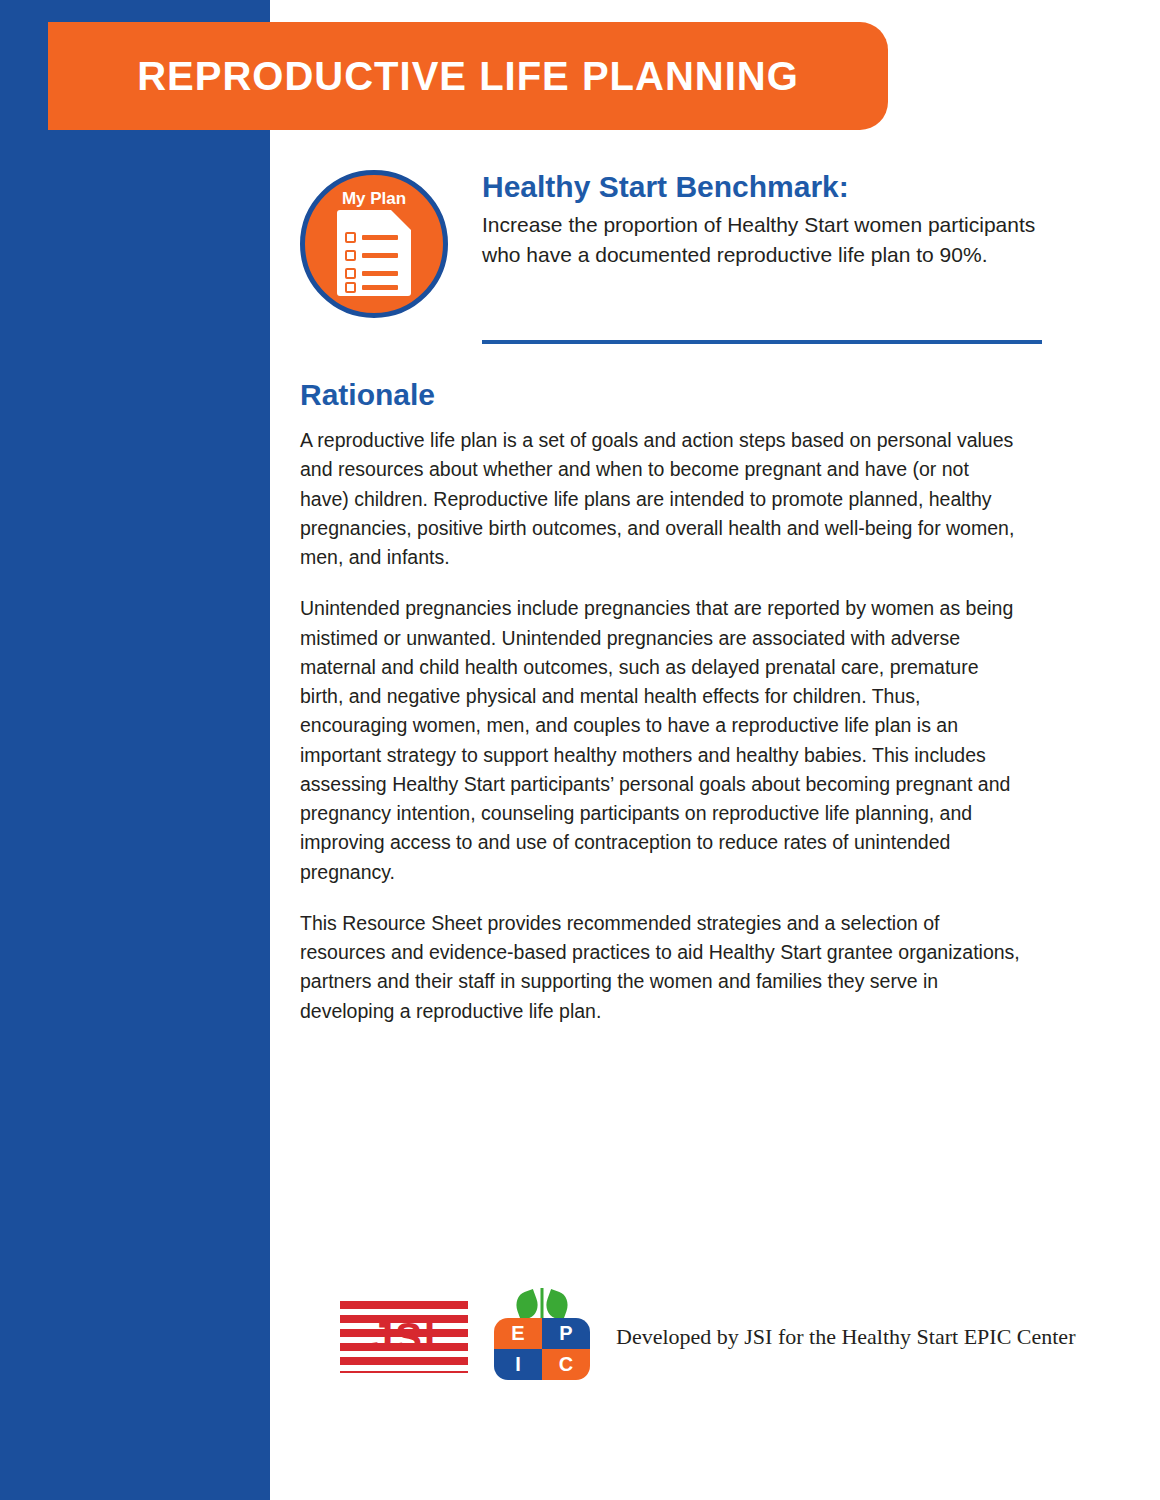HEALTHY START PERFORMANCE MEASURE
Reproductive Life Planning
My Plan
Healthy Start Benchmark:
Increase the proportion of Healthy Start women participants who have a documented reproductive life plan to 90%.
Rationale
A reproductive life plan is a set of goals and action steps based on personal values and resources about whether and when to become pregnant and have (or not have) children. Reproductive life plans are intended to promote planned, healthy pregnancies, positive birth outcomes, and overall health and well-being for women, men, and infants.
Unintended pregnancies include pregnancies that are reported by women as being mistimed or unwanted. Unintended pregnancies are associated with adverse maternal and child health outcomes, such as delayed prenatal care, premature birth, and negative physical and mental health effects for children. Thus, encouraging women, men, and couples to have a reproductive life plan is an important strategy to support healthy mothers and healthy babies. This includes assessing Healthy Start participants’ personal goals about becoming pregnant and pregnancy intention, counseling participants on reproductive life planning, and improving access to and use of contraception to reduce rates of unintended pregnancy.
This Resource Sheet provides recommended strategies and a selection of resources and evidence-based practices to aid Healthy Start grantee organizations, partners and their staff in supporting the women and families they serve in developing a reproductive life plan.
JSI
E
P
I
C
Developed by JSI for the Healthy Start EPIC Center